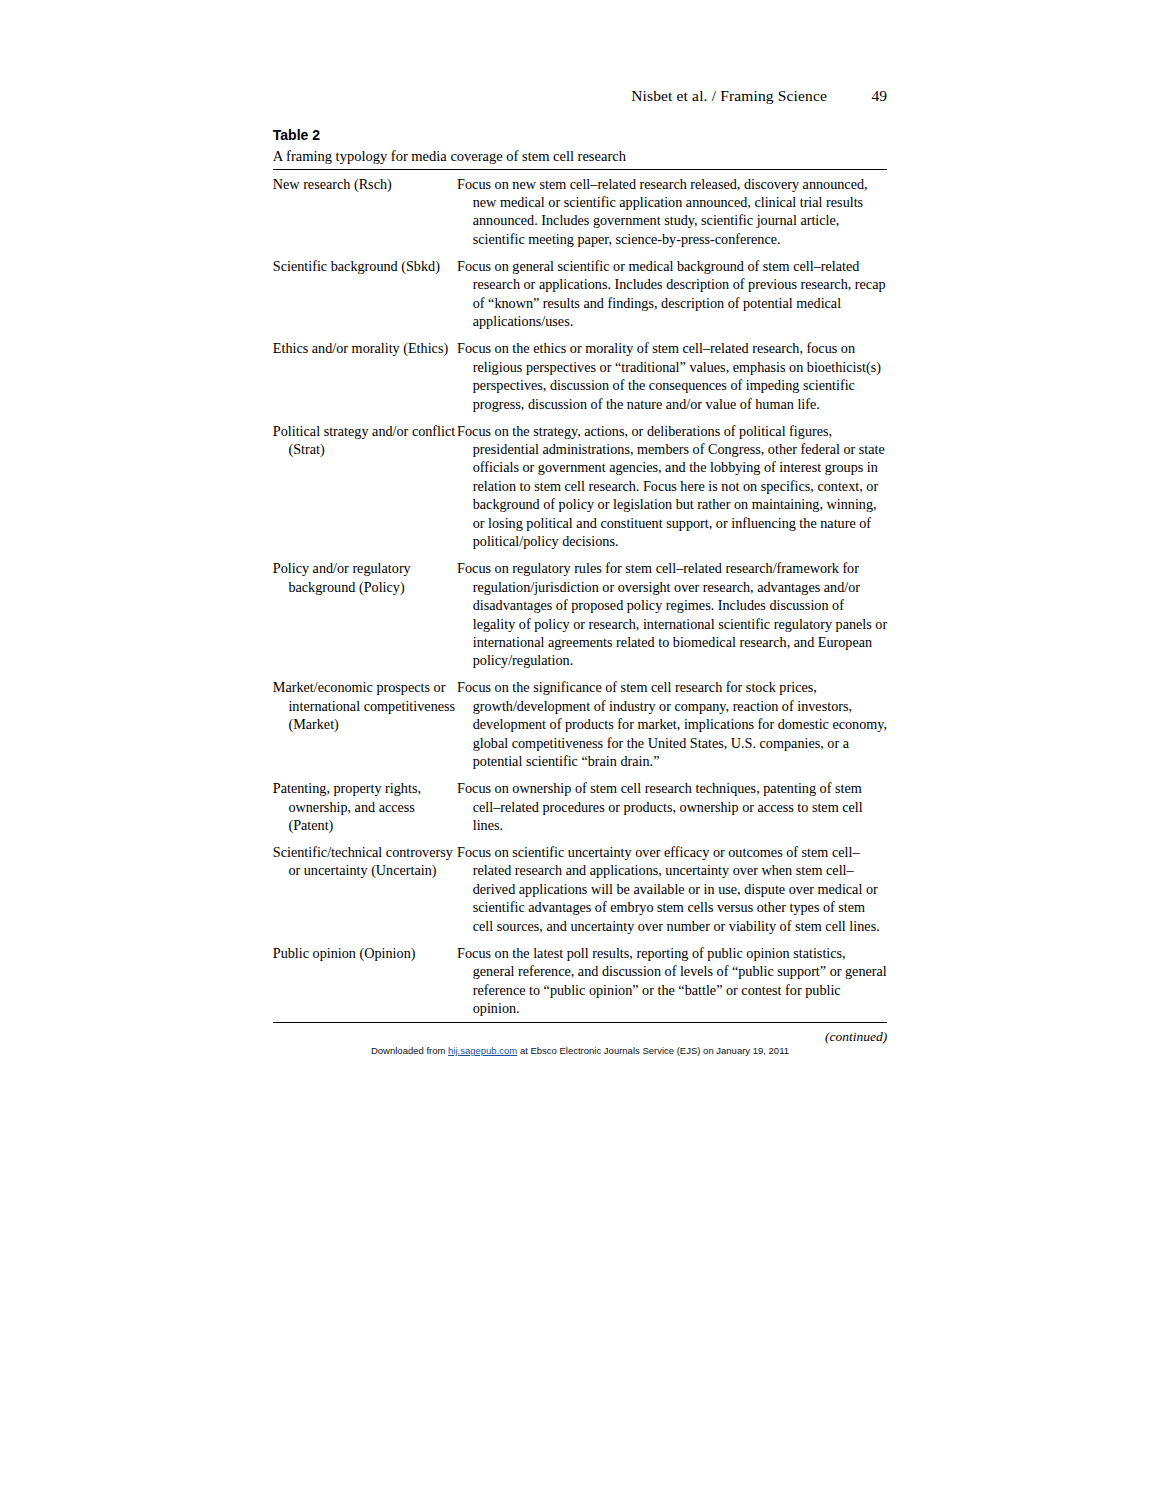Nisbet et al. / Framing Science 49
Table 2
A framing typology for media coverage of stem cell research
| New research (Rsch) | Focus on new stem cell–related research released, discovery announced, new medical or scientific application announced, clinical trial results announced. Includes government study, scientific journal article, scientific meeting paper, science-by-press-conference. |
| Scientific background (Sbkd) | Focus on general scientific or medical background of stem cell–related research or applications. Includes description of previous research, recap of “known” results and findings, description of potential medical applications/uses. |
| Ethics and/or morality (Ethics) | Focus on the ethics or morality of stem cell–related research, focus on religious perspectives or “traditional” values, emphasis on bioethicist(s) perspectives, discussion of the consequences of impeding scientific progress, discussion of the nature and/or value of human life. |
| Political strategy and/or conflict (Strat) | Focus on the strategy, actions, or deliberations of political figures, presidential administrations, members of Congress, other federal or state officials or government agencies, and the lobbying of interest groups in relation to stem cell research. Focus here is not on specifics, context, or background of policy or legislation but rather on maintaining, winning, or losing political and constituent support, or influencing the nature of political/policy decisions. |
| Policy and/or regulatory background (Policy) | Focus on regulatory rules for stem cell–related research/framework for regulation/jurisdiction or oversight over research, advantages and/or disadvantages of proposed policy regimes. Includes discussion of legality of policy or research, international scientific regulatory panels or international agreements related to biomedical research, and European policy/regulation. |
| Market/economic prospects or international competitiveness (Market) | Focus on the significance of stem cell research for stock prices, growth/development of industry or company, reaction of investors, development of products for market, implications for domestic economy, global competitiveness for the United States, U.S. companies, or a potential scientific “brain drain.” |
| Patenting, property rights, ownership, and access (Patent) | Focus on ownership of stem cell research techniques, patenting of stem cell–related procedures or products, ownership or access to stem cell lines. |
| Scientific/technical controversy or uncertainty (Uncertain) | Focus on scientific uncertainty over efficacy or outcomes of stem cell–related research and applications, uncertainty over when stem cell–derived applications will be available or in use, dispute over medical or scientific advantages of embryo stem cells versus other types of stem cell sources, and uncertainty over number or viability of stem cell lines. |
| Public opinion (Opinion) | Focus on the latest poll results, reporting of public opinion statistics, general reference, and discussion of levels of “public support” or general reference to “public opinion” or the “battle” or contest for public opinion. |
(continued)
Downloaded from hij.sagepub.com at Ebsco Electronic Journals Service (EJS) on January 19, 2011